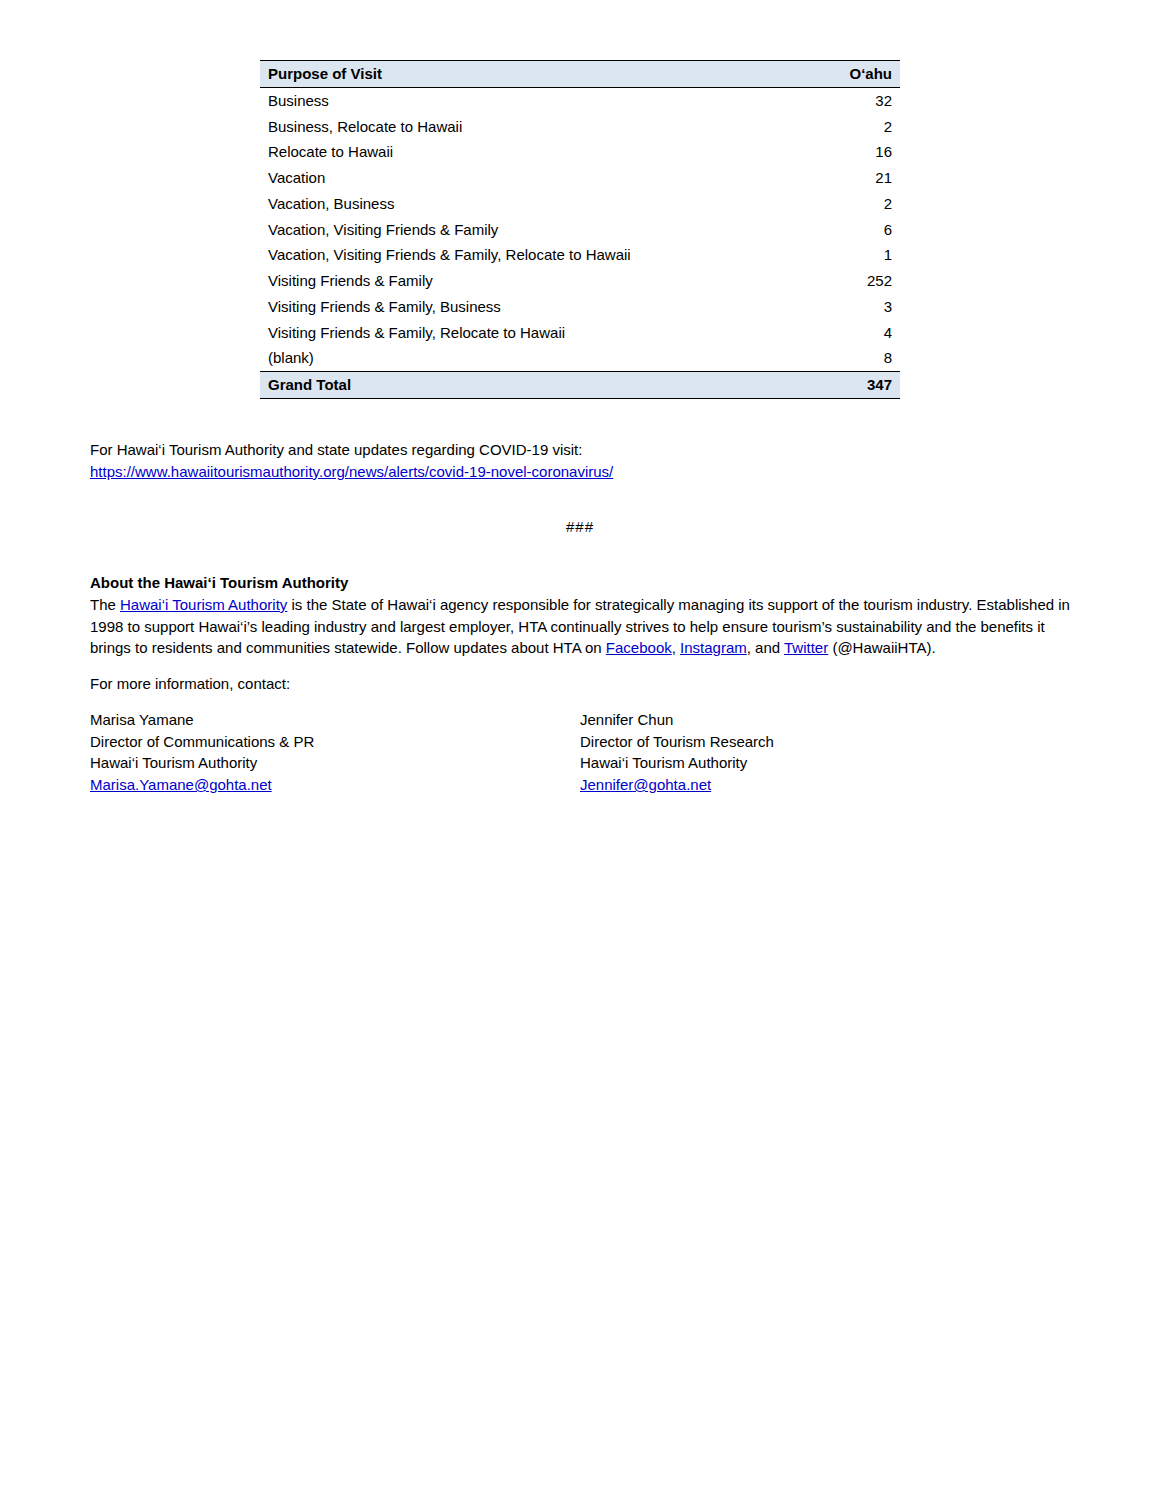| Purpose of Visit | O‘ahu |
| --- | --- |
| Business | 32 |
| Business, Relocate to Hawaii | 2 |
| Relocate to Hawaii | 16 |
| Vacation | 21 |
| Vacation, Business | 2 |
| Vacation, Visiting Friends & Family | 6 |
| Vacation, Visiting Friends & Family, Relocate to Hawaii | 1 |
| Visiting Friends & Family | 252 |
| Visiting Friends & Family, Business | 3 |
| Visiting Friends & Family, Relocate to Hawaii | 4 |
| (blank) | 8 |
| Grand Total | 347 |
For Hawai‘i Tourism Authority and state updates regarding COVID-19 visit:
https://www.hawaiitourismauthority.org/news/alerts/covid-19-novel-coronavirus/
###
About the Hawai‘i Tourism Authority
The Hawai‘i Tourism Authority is the State of Hawai‘i agency responsible for strategically managing its support of the tourism industry. Established in 1998 to support Hawai‘i’s leading industry and largest employer, HTA continually strives to help ensure tourism’s sustainability and the benefits it brings to residents and communities statewide. Follow updates about HTA on Facebook, Instagram, and Twitter (@HawaiiHTA).
For more information, contact:
| Marisa Yamane Director of Communications & PR Hawai‘i Tourism Authority Marisa.Yamane@gohta.net | Jennifer Chun Director of Tourism Research Hawai‘i Tourism Authority Jennifer@gohta.net |